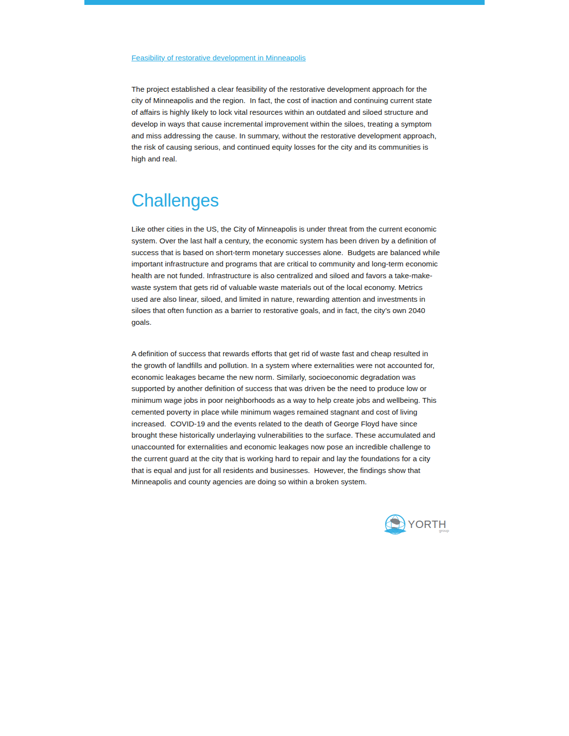Feasibility of restorative development in Minneapolis
The project established a clear feasibility of the restorative development approach for the city of Minneapolis and the region. In fact, the cost of inaction and continuing current state of affairs is highly likely to lock vital resources within an outdated and siloed structure and develop in ways that cause incremental improvement within the siloes, treating a symptom and miss addressing the cause. In summary, without the restorative development approach, the risk of causing serious, and continued equity losses for the city and its communities is high and real.
Challenges
Like other cities in the US, the City of Minneapolis is under threat from the current economic system. Over the last half a century, the economic system has been driven by a definition of success that is based on short-term monetary successes alone. Budgets are balanced while important infrastructure and programs that are critical to community and long-term economic health are not funded. Infrastructure is also centralized and siloed and favors a take-make-waste system that gets rid of valuable waste materials out of the local economy. Metrics used are also linear, siloed, and limited in nature, rewarding attention and investments in siloes that often function as a barrier to restorative goals, and in fact, the city’s own 2040 goals.
A definition of success that rewards efforts that get rid of waste fast and cheap resulted in the growth of landfills and pollution. In a system where externalities were not accounted for, economic leakages became the new norm. Similarly, socioeconomic degradation was supported by another definition of success that was driven be the need to produce low or minimum wage jobs in poor neighborhoods as a way to help create jobs and wellbeing. This cemented poverty in place while minimum wages remained stagnant and cost of living increased. COVID-19 and the events related to the death of George Floyd have since brought these historically underlaying vulnerabilities to the surface. These accumulated and unaccounted for externalities and economic leakages now pose an incredible challenge to the current guard at the city that is working hard to repair and lay the foundations for a city that is equal and just for all residents and businesses. However, the findings show that Minneapolis and county agencies are doing so within a broken system.
YORTH group